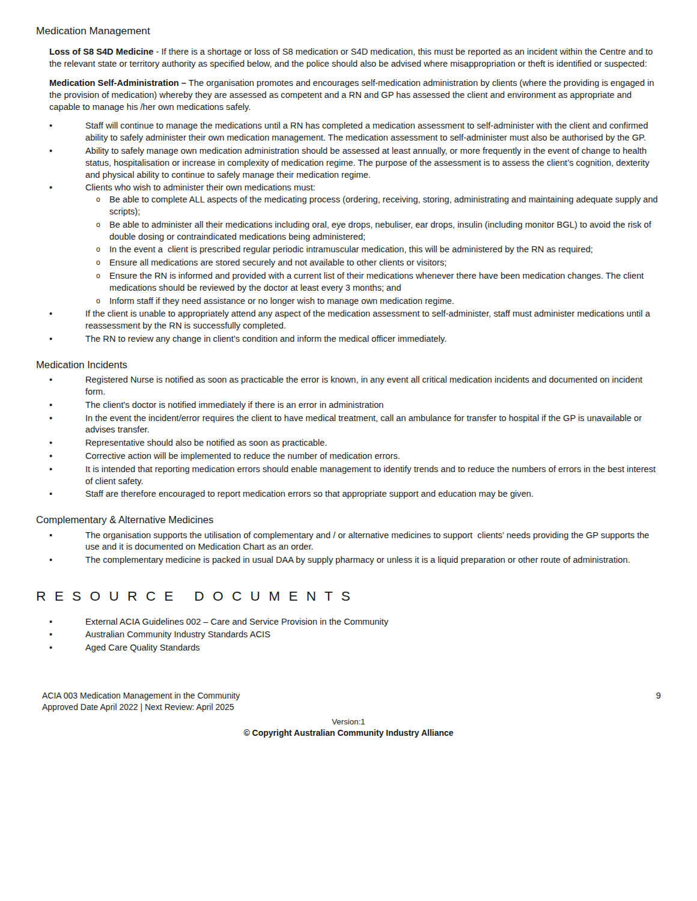Medication Management
Loss of S8 S4D Medicine - If there is a shortage or loss of S8 medication or S4D medication, this must be reported as an incident within the Centre and to the relevant state or territory authority as specified below, and the police should also be advised where misappropriation or theft is identified or suspected:
Medication Self-Administration – The organisation promotes and encourages self-medication administration by clients (where the providing is engaged in the provision of medication) whereby they are assessed as competent and a RN and GP has assessed the client and environment as appropriate and capable to manage his /her own medications safely.
Staff will continue to manage the medications until a RN has completed a medication assessment to self-administer with the client and confirmed ability to safely administer their own medication management. The medication assessment to self-administer must also be authorised by the GP.
Ability to safely manage own medication administration should be assessed at least annually, or more frequently in the event of change to health status, hospitalisation or increase in complexity of medication regime. The purpose of the assessment is to assess the client’s cognition, dexterity and physical ability to continue to safely manage their medication regime.
Clients who wish to administer their own medications must:
Be able to complete ALL aspects of the medicating process (ordering, receiving, storing, administrating and maintaining adequate supply and scripts);
Be able to administer all their medications including oral, eye drops, nebuliser, ear drops, insulin (including monitor BGL) to avoid the risk of double dosing or contraindicated medications being administered;
In the event a client is prescribed regular periodic intramuscular medication, this will be administered by the RN as required;
Ensure all medications are stored securely and not available to other clients or visitors;
Ensure the RN is informed and provided with a current list of their medications whenever there have been medication changes. The client medications should be reviewed by the doctor at least every 3 months; and
Inform staff if they need assistance or no longer wish to manage own medication regime.
If the client is unable to appropriately attend any aspect of the medication assessment to self-administer, staff must administer medications until a reassessment by the RN is successfully completed.
The RN to review any change in client’s condition and inform the medical officer immediately.
Medication Incidents
Registered Nurse is notified as soon as practicable the error is known, in any event all critical medication incidents and documented on incident form.
The client's doctor is notified immediately if there is an error in administration
In the event the incident/error requires the client to have medical treatment, call an ambulance for transfer to hospital if the GP is unavailable or advises transfer.
Representative should also be notified as soon as practicable.
Corrective action will be implemented to reduce the number of medication errors.
It is intended that reporting medication errors should enable management to identify trends and to reduce the numbers of errors in the best interest of client safety.
Staff are therefore encouraged to report medication errors so that appropriate support and education may be given.
Complementary & Alternative Medicines
The organisation supports the utilisation of complementary and / or alternative medicines to support clients’ needs providing the GP supports the use and it is documented on Medication Chart as an order.
The complementary medicine is packed in usual DAA by supply pharmacy or unless it is a liquid preparation or other route of administration.
R E S O U R C E D O C U M E N T S
External ACIA Guidelines 002 – Care and Service Provision in the Community
Australian Community Industry Standards ACIS
Aged Care Quality Standards
ACIA 003 Medication Management in the Community
Approved Date April 2022 | Next Review: April 2025
9
Version:1
© Copyright Australian Community Industry Alliance